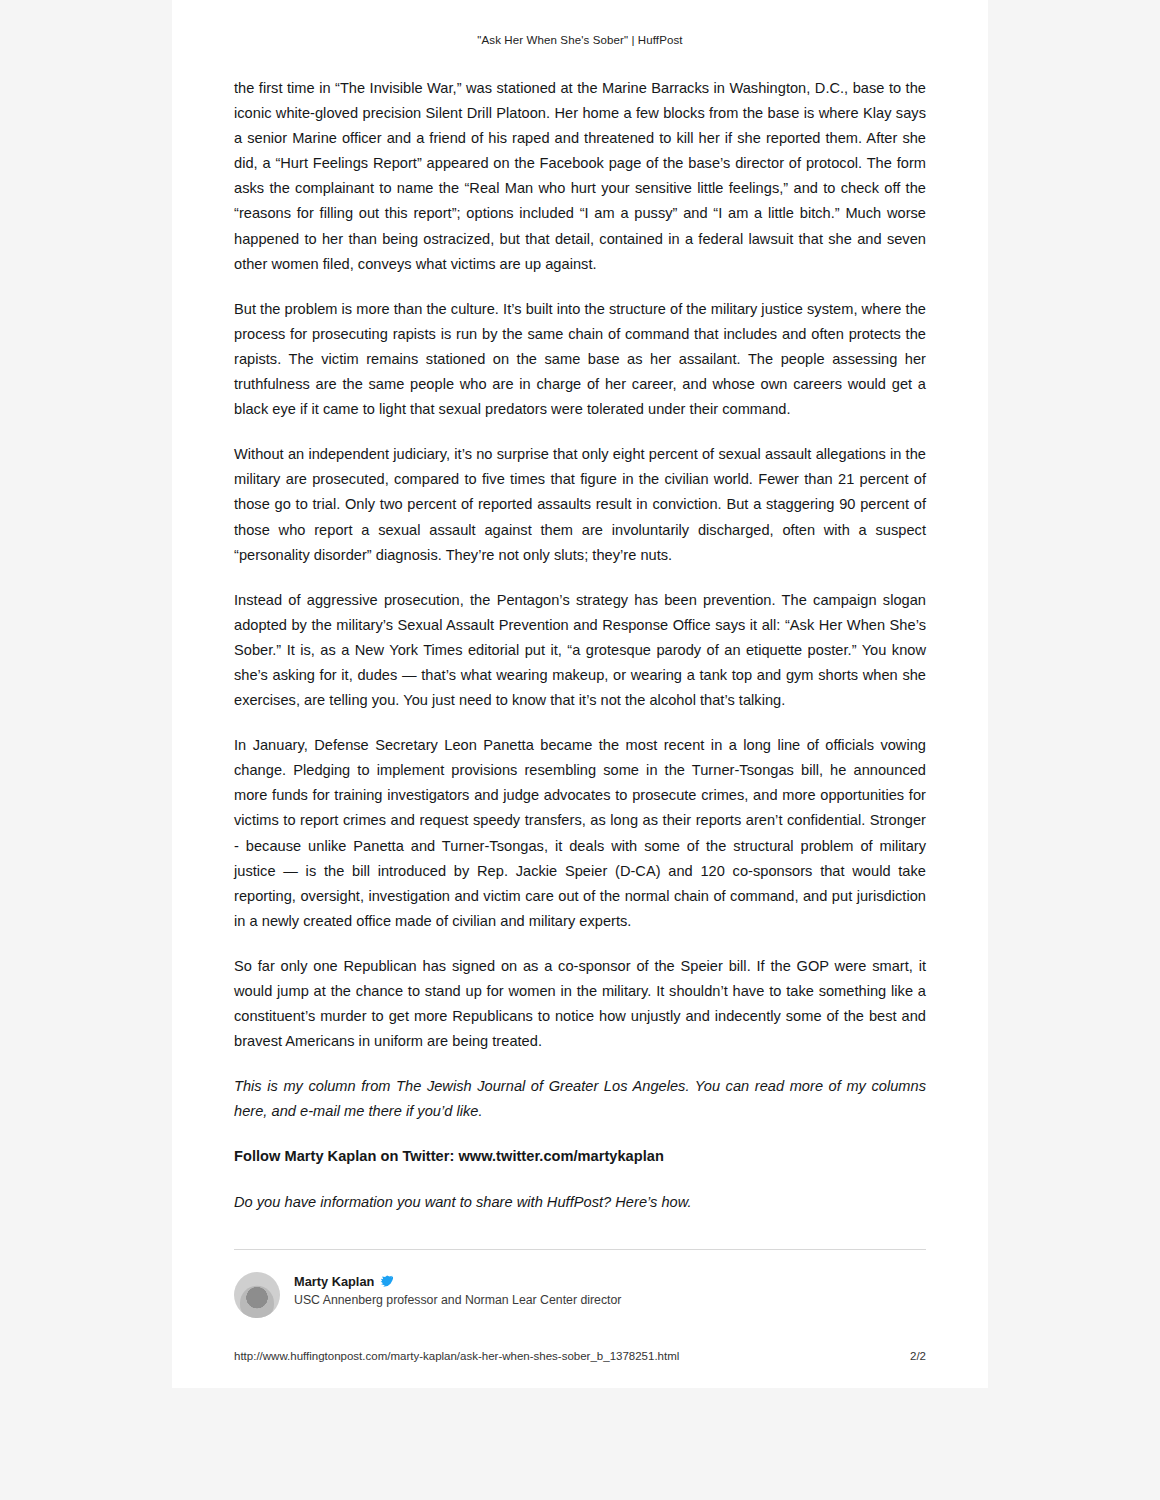"Ask Her When She's Sober" | HuffPost
the first time in “The Invisible War,” was stationed at the Marine Barracks in Washington, D.C., base to the iconic white-gloved precision Silent Drill Platoon. Her home a few blocks from the base is where Klay says a senior Marine officer and a friend of his raped and threatened to kill her if she reported them. After she did, a “Hurt Feelings Report” appeared on the Facebook page of the base’s director of protocol. The form asks the complainant to name the “Real Man who hurt your sensitive little feelings,” and to check off the “reasons for filling out this report”; options included “I am a pussy” and “I am a little bitch.” Much worse happened to her than being ostracized, but that detail, contained in a federal lawsuit that she and seven other women filed, conveys what victims are up against.
But the problem is more than the culture. It’s built into the structure of the military justice system, where the process for prosecuting rapists is run by the same chain of command that includes and often protects the rapists. The victim remains stationed on the same base as her assailant. The people assessing her truthfulness are the same people who are in charge of her career, and whose own careers would get a black eye if it came to light that sexual predators were tolerated under their command.
Without an independent judiciary, it’s no surprise that only eight percent of sexual assault allegations in the military are prosecuted, compared to five times that figure in the civilian world. Fewer than 21 percent of those go to trial. Only two percent of reported assaults result in conviction. But a staggering 90 percent of those who report a sexual assault against them are involuntarily discharged, often with a suspect “personality disorder” diagnosis. They’re not only sluts; they’re nuts.
Instead of aggressive prosecution, the Pentagon’s strategy has been prevention. The campaign slogan adopted by the military’s Sexual Assault Prevention and Response Office says it all: “Ask Her When She’s Sober.” It is, as a New York Times editorial put it, “a grotesque parody of an etiquette poster.” You know she’s asking for it, dudes — that’s what wearing makeup, or wearing a tank top and gym shorts when she exercises, are telling you. You just need to know that it’s not the alcohol that’s talking.
In January, Defense Secretary Leon Panetta became the most recent in a long line of officials vowing change. Pledging to implement provisions resembling some in the Turner-Tsongas bill, he announced more funds for training investigators and judge advocates to prosecute crimes, and more opportunities for victims to report crimes and request speedy transfers, as long as their reports aren’t confidential. Stronger - because unlike Panetta and Turner-Tsongas, it deals with some of the structural problem of military justice — is the bill introduced by Rep. Jackie Speier (D-CA) and 120 co-sponsors that would take reporting, oversight, investigation and victim care out of the normal chain of command, and put jurisdiction in a newly created office made of civilian and military experts.
So far only one Republican has signed on as a co-sponsor of the Speier bill. If the GOP were smart, it would jump at the chance to stand up for women in the military. It shouldn’t have to take something like a constituent’s murder to get more Republicans to notice how unjustly and indecently some of the best and bravest Americans in uniform are being treated.
This is my column from The Jewish Journal of Greater Los Angeles. You can read more of my columns here, and e-mail me there if you’d like.
Follow Marty Kaplan on Twitter: www.twitter.com/martykaplan
Do you have information you want to share with HuffPost? Here’s how.
Marty Kaplan
USC Annenberg professor and Norman Lear Center director
http://www.huffingtonpost.com/marty-kaplan/ask-her-when-shes-sober_b_1378251.html 2/2